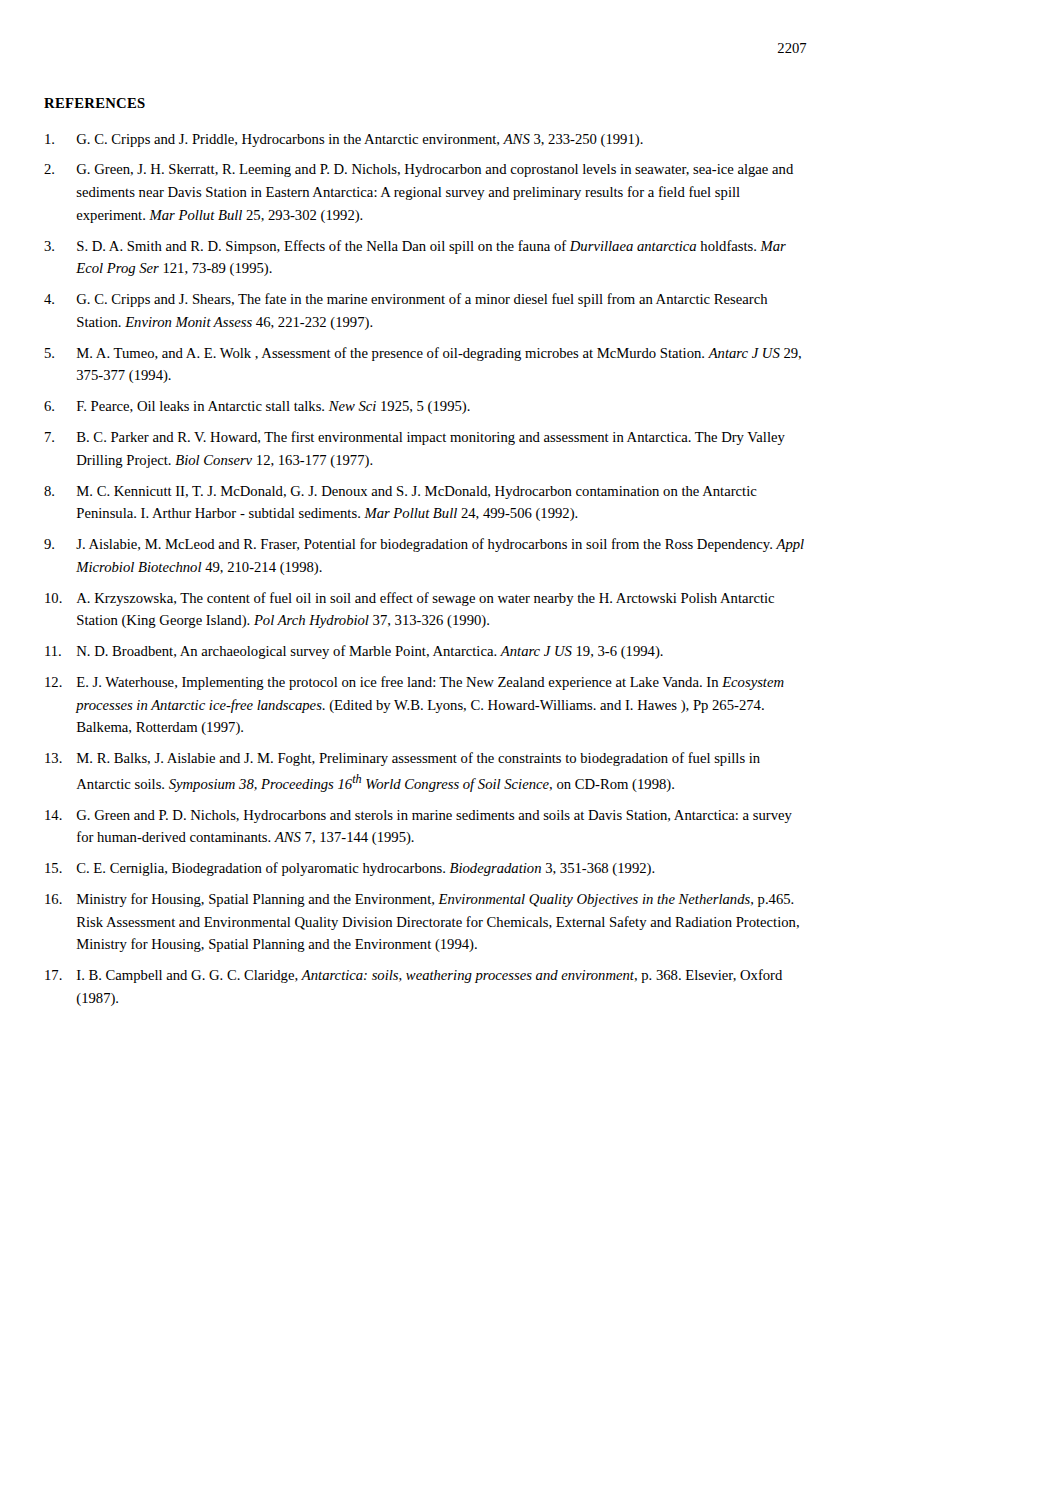2207
REFERENCES
1. G. C. Cripps and J. Priddle, Hydrocarbons in the Antarctic environment, ANS 3, 233-250 (1991).
2. G. Green, J. H. Skerratt, R. Leeming and P. D. Nichols, Hydrocarbon and coprostanol levels in seawater, sea-ice algae and sediments near Davis Station in Eastern Antarctica: A regional survey and preliminary results for a field fuel spill experiment. Mar Pollut Bull 25, 293-302 (1992).
3. S. D. A. Smith and R. D. Simpson, Effects of the Nella Dan oil spill on the fauna of Durvillaea antarctica holdfasts. Mar Ecol Prog Ser 121, 73-89 (1995).
4. G. C. Cripps and J. Shears, The fate in the marine environment of a minor diesel fuel spill from an Antarctic Research Station. Environ Monit Assess 46, 221-232 (1997).
5. M. A. Tumeo, and A. E. Wolk , Assessment of the presence of oil-degrading microbes at McMurdo Station. Antarc J US 29, 375-377 (1994).
6. F. Pearce, Oil leaks in Antarctic stall talks. New Sci 1925, 5 (1995).
7. B. C. Parker and R. V. Howard, The first environmental impact monitoring and assessment in Antarctica. The Dry Valley Drilling Project. Biol Conserv 12, 163-177 (1977).
8. M. C. Kennicutt II, T. J. McDonald, G. J. Denoux and S. J. McDonald, Hydrocarbon contamination on the Antarctic Peninsula. I. Arthur Harbor - subtidal sediments. Mar Pollut Bull 24, 499-506 (1992).
9. J. Aislabie, M. McLeod and R. Fraser, Potential for biodegradation of hydrocarbons in soil from the Ross Dependency. Appl Microbiol Biotechnol 49, 210-214 (1998).
10. A. Krzyszowska, The content of fuel oil in soil and effect of sewage on water nearby the H. Arctowski Polish Antarctic Station (King George Island). Pol Arch Hydrobiol 37, 313-326 (1990).
11. N. D. Broadbent, An archaeological survey of Marble Point, Antarctica. Antarc J US 19, 3-6 (1994).
12. E. J. Waterhouse, Implementing the protocol on ice free land: The New Zealand experience at Lake Vanda. In Ecosystem processes in Antarctic ice-free landscapes. (Edited by W.B. Lyons, C. Howard-Williams. and I. Hawes ), Pp 265-274. Balkema, Rotterdam (1997).
13. M. R. Balks, J. Aislabie and J. M. Foght, Preliminary assessment of the constraints to biodegradation of fuel spills in Antarctic soils. Symposium 38, Proceedings 16th World Congress of Soil Science, on CD-Rom (1998).
14. G. Green and P. D. Nichols, Hydrocarbons and sterols in marine sediments and soils at Davis Station, Antarctica: a survey for human-derived contaminants. ANS 7, 137-144 (1995).
15. C. E. Cerniglia, Biodegradation of polyaromatic hydrocarbons. Biodegradation 3, 351-368 (1992).
16. Ministry for Housing, Spatial Planning and the Environment, Environmental Quality Objectives in the Netherlands, p.465. Risk Assessment and Environmental Quality Division Directorate for Chemicals, External Safety and Radiation Protection, Ministry for Housing, Spatial Planning and the Environment (1994).
17. I. B. Campbell and G. G. C. Claridge, Antarctica: soils, weathering processes and environment, p. 368. Elsevier, Oxford (1987).